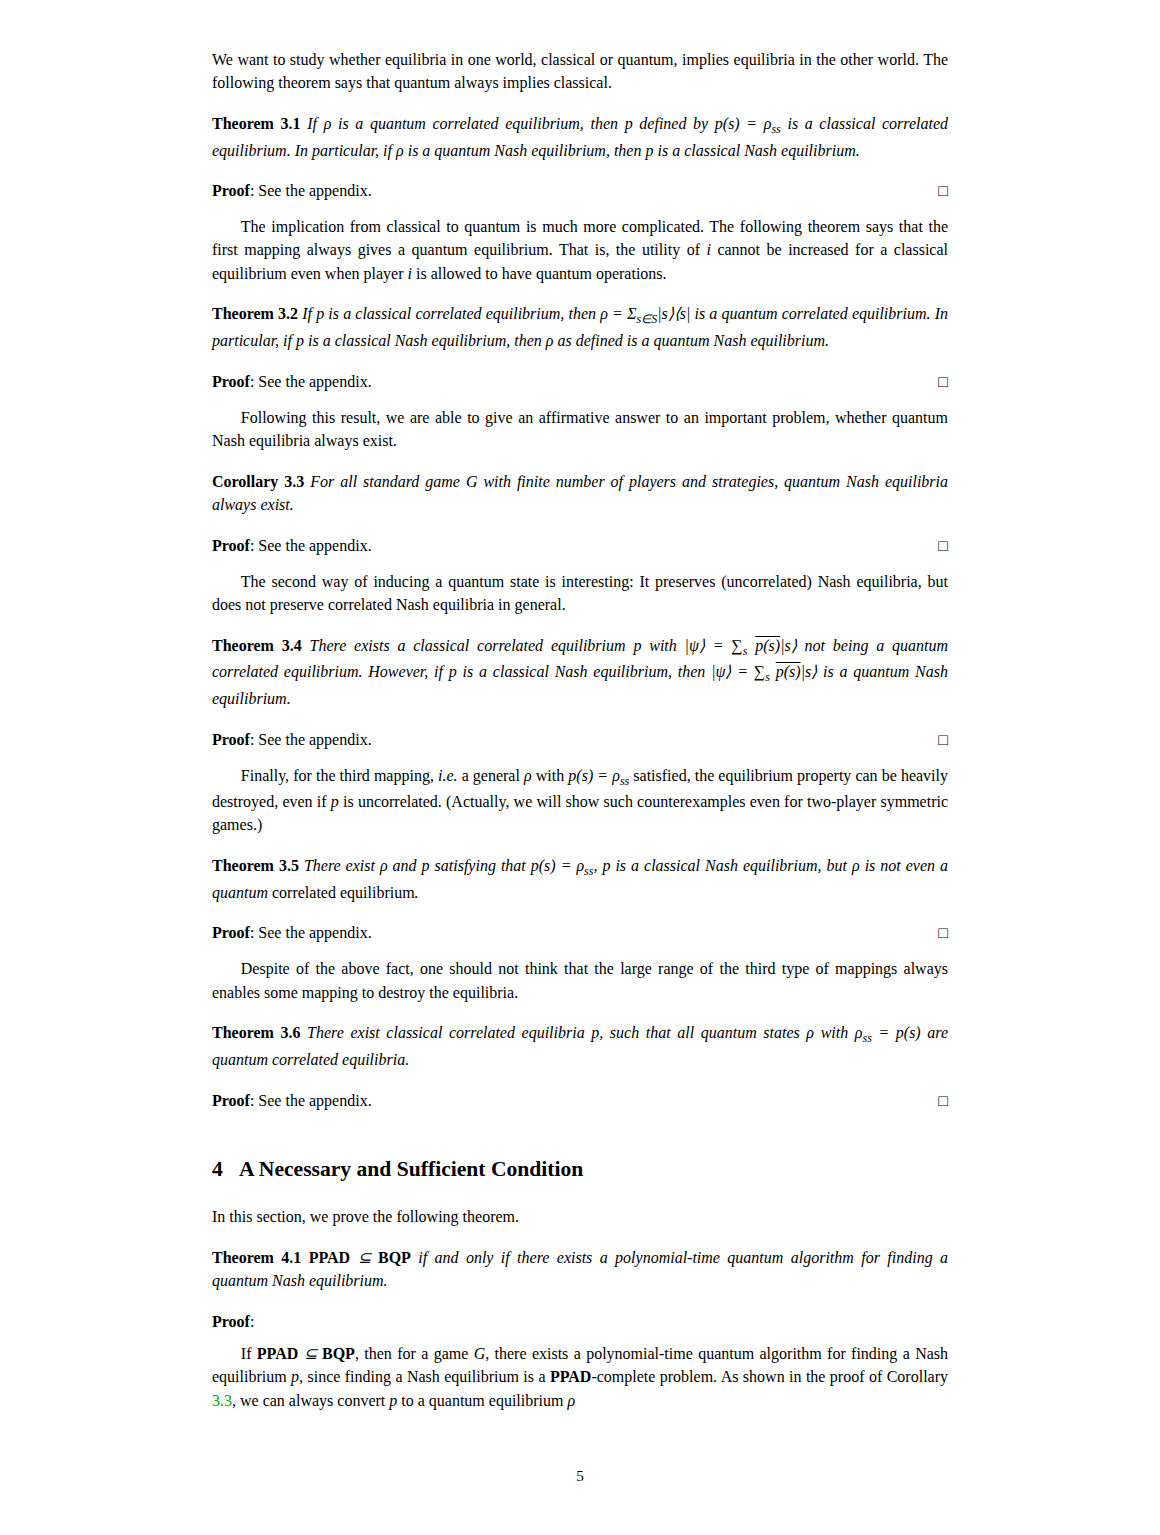We want to study whether equilibria in one world, classical or quantum, implies equilibria in the other world. The following theorem says that quantum always implies classical.
Theorem 3.1 If ρ is a quantum correlated equilibrium, then p defined by p(s) = ρss is a classical correlated equilibrium. In particular, if ρ is a quantum Nash equilibrium, then p is a classical Nash equilibrium.
Proof: See the appendix. □
The implication from classical to quantum is much more complicated. The following theorem says that the first mapping always gives a quantum equilibrium. That is, the utility of i cannot be increased for a classical equilibrium even when player i is allowed to have quantum operations.
Theorem 3.2 If p is a classical correlated equilibrium, then ρ = Σs∈S|s⟩⟨s| is a quantum correlated equilibrium. In particular, if p is a classical Nash equilibrium, then ρ as defined is a quantum Nash equilibrium.
Proof: See the appendix. □
Following this result, we are able to give an affirmative answer to an important problem, whether quantum Nash equilibria always exist.
Corollary 3.3 For all standard game G with finite number of players and strategies, quantum Nash equilibria always exist.
Proof: See the appendix. □
The second way of inducing a quantum state is interesting: It preserves (uncorrelated) Nash equilibria, but does not preserve correlated Nash equilibria in general.
Theorem 3.4 There exists a classical correlated equilibrium p with |ψ⟩ = ∑s p(s)|s⟩ not being a quantum correlated equilibrium. However, if p is a classical Nash equilibrium, then |ψ⟩ = ∑s p(s)|s⟩ is a quantum Nash equilibrium.
Proof: See the appendix. □
Finally, for the third mapping, i.e. a general ρ with p(s) = ρss satisfied, the equilibrium property can be heavily destroyed, even if p is uncorrelated. (Actually, we will show such counterexamples even for two-player symmetric games.)
Theorem 3.5 There exist ρ and p satisfying that p(s) = ρss, p is a classical Nash equilibrium, but ρ is not even a quantum correlated equilibrium.
Proof: See the appendix. □
Despite of the above fact, one should not think that the large range of the third type of mappings always enables some mapping to destroy the equilibria.
Theorem 3.6 There exist classical correlated equilibria p, such that all quantum states ρ with ρss = p(s) are quantum correlated equilibria.
Proof: See the appendix. □
4 A Necessary and Sufficient Condition
In this section, we prove the following theorem.
Theorem 4.1 PPAD ⊆ BQP if and only if there exists a polynomial-time quantum algorithm for finding a quantum Nash equilibrium.
Proof:
If PPAD ⊆ BQP, then for a game G, there exists a polynomial-time quantum algorithm for finding a Nash equilibrium p, since finding a Nash equilibrium is a PPAD-complete problem. As shown in the proof of Corollary 3.3, we can always convert p to a quantum equilibrium ρ
5